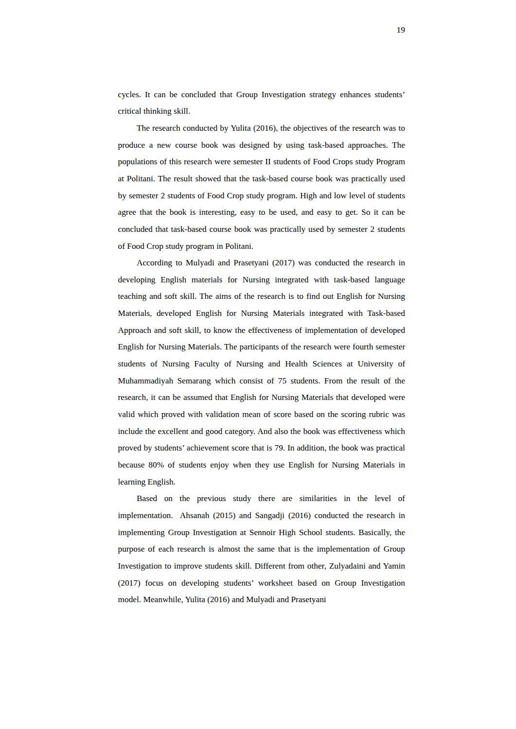19
cycles. It can be concluded that Group Investigation strategy enhances students’ critical thinking skill.
The research conducted by Yulita (2016), the objectives of the research was to produce a new course book was designed by using task-based approaches. The populations of this research were semester II students of Food Crops study Program at Politani. The result showed that the task-based course book was practically used by semester 2 students of Food Crop study program. High and low level of students agree that the book is interesting, easy to be used, and easy to get. So it can be concluded that task-based course book was practically used by semester 2 students of Food Crop study program in Politani.
According to Mulyadi and Prasetyani (2017) was conducted the research in developing English materials for Nursing integrated with task-based language teaching and soft skill. The aims of the research is to find out English for Nursing Materials, developed English for Nursing Materials integrated with Task-based Approach and soft skill, to know the effectiveness of implementation of developed English for Nursing Materials. The participants of the research were fourth semester students of Nursing Faculty of Nursing and Health Sciences at University of Muhammadiyah Semarang which consist of 75 students. From the result of the research, it can be assumed that English for Nursing Materials that developed were valid which proved with validation mean of score based on the scoring rubric was include the excellent and good category. And also the book was effectiveness which proved by students’ achievement score that is 79. In addition, the book was practical because 80% of students enjoy when they use English for Nursing Materials in learning English.
Based on the previous study there are similarities in the level of implementation. Ahsanah (2015) and Sangadji (2016) conducted the research in implementing Group Investigation at Sennoir High School students. Basically, the purpose of each research is almost the same that is the implementation of Group Investigation to improve students skill. Different from other, Zulyadaini and Yamin (2017) focus on developing students’ worksheet based on Group Investigation model. Meanwhile, Yulita (2016) and Mulyadi and Prasetyani